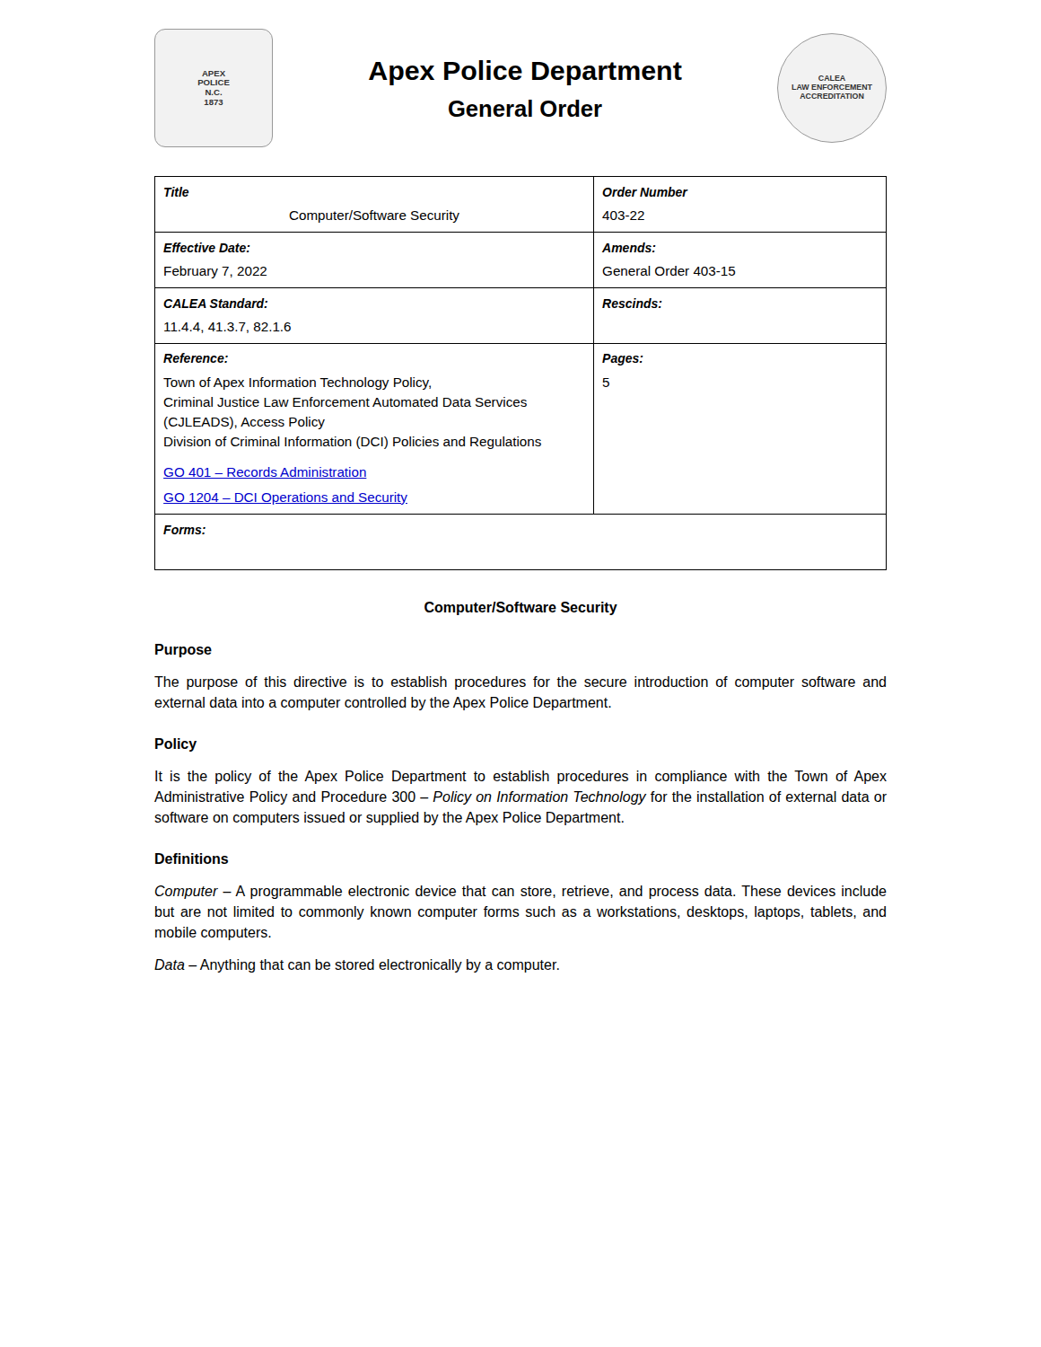APEX
POLICE
N.C.
1873
Apex Police Department
General Order
CALEA
LAW ENFORCEMENT
ACCREDITATION
| Title Computer/Software Security | Order Number 403-22 |
| Effective Date: February 7, 2022 | Amends: General Order 403-15 |
| CALEA Standard: 11.4.4, 41.3.7, 82.1.6 | Rescinds: |
| Reference: Town of Apex Information Technology Policy, Criminal Justice Law Enforcement Automated Data Services (CJLEADS), Access Policy Division of Criminal Information (DCI) Policies and Regulations GO 401 – Records Administration GO 1204 – DCI Operations and Security | Pages: 5 |
| Forms: |
Computer/Software Security
Purpose
The purpose of this directive is to establish procedures for the secure introduction of computer software and external data into a computer controlled by the Apex Police Department.
Policy
It is the policy of the Apex Police Department to establish procedures in compliance with the Town of Apex Administrative Policy and Procedure 300 – Policy on Information Technology for the installation of external data or software on computers issued or supplied by the Apex Police Department.
Definitions
Computer – A programmable electronic device that can store, retrieve, and process data. These devices include but are not limited to commonly known computer forms such as a workstations, desktops, laptops, tablets, and mobile computers.
Data – Anything that can be stored electronically by a computer.